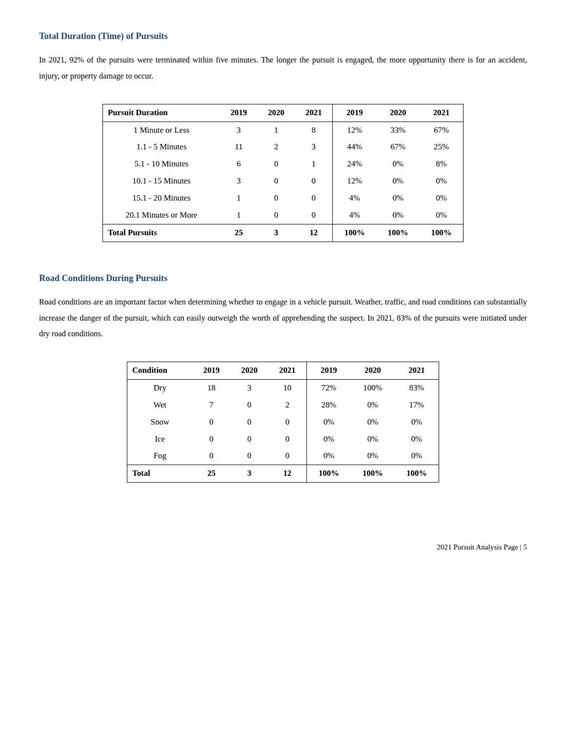Total Duration (Time) of Pursuits
In 2021, 92% of the pursuits were terminated within five minutes. The longer the pursuit is engaged, the more opportunity there is for an accident, injury, or property damage to occur.
| Pursuit Duration | 2019 | 2020 | 2021 | 2019 | 2020 | 2021 |
| --- | --- | --- | --- | --- | --- | --- |
| 1 Minute or Less | 3 | 1 | 8 | 12% | 33% | 67% |
| 1.1 - 5 Minutes | 11 | 2 | 3 | 44% | 67% | 25% |
| 5.1 - 10 Minutes | 6 | 0 | 1 | 24% | 0% | 8% |
| 10.1 - 15 Minutes | 3 | 0 | 0 | 12% | 0% | 0% |
| 15.1 - 20 Minutes | 1 | 0 | 0 | 4% | 0% | 0% |
| 20.1 Minutes or More | 1 | 0 | 0 | 4% | 0% | 0% |
| Total Pursuits | 25 | 3 | 12 | 100% | 100% | 100% |
Road Conditions During Pursuits
Road conditions are an important factor when determining whether to engage in a vehicle pursuit. Weather, traffic, and road conditions can substantially increase the danger of the pursuit, which can easily outweigh the worth of apprehending the suspect. In 2021, 83% of the pursuits were initiated under dry road conditions.
| Condition | 2019 | 2020 | 2021 | 2019 | 2020 | 2021 |
| --- | --- | --- | --- | --- | --- | --- |
| Dry | 18 | 3 | 10 | 72% | 100% | 83% |
| Wet | 7 | 0 | 2 | 28% | 0% | 17% |
| Snow | 0 | 0 | 0 | 0% | 0% | 0% |
| Ice | 0 | 0 | 0 | 0% | 0% | 0% |
| Fog | 0 | 0 | 0 | 0% | 0% | 0% |
| Total | 25 | 3 | 12 | 100% | 100% | 100% |
2021 Pursuit Analysis Page | 5